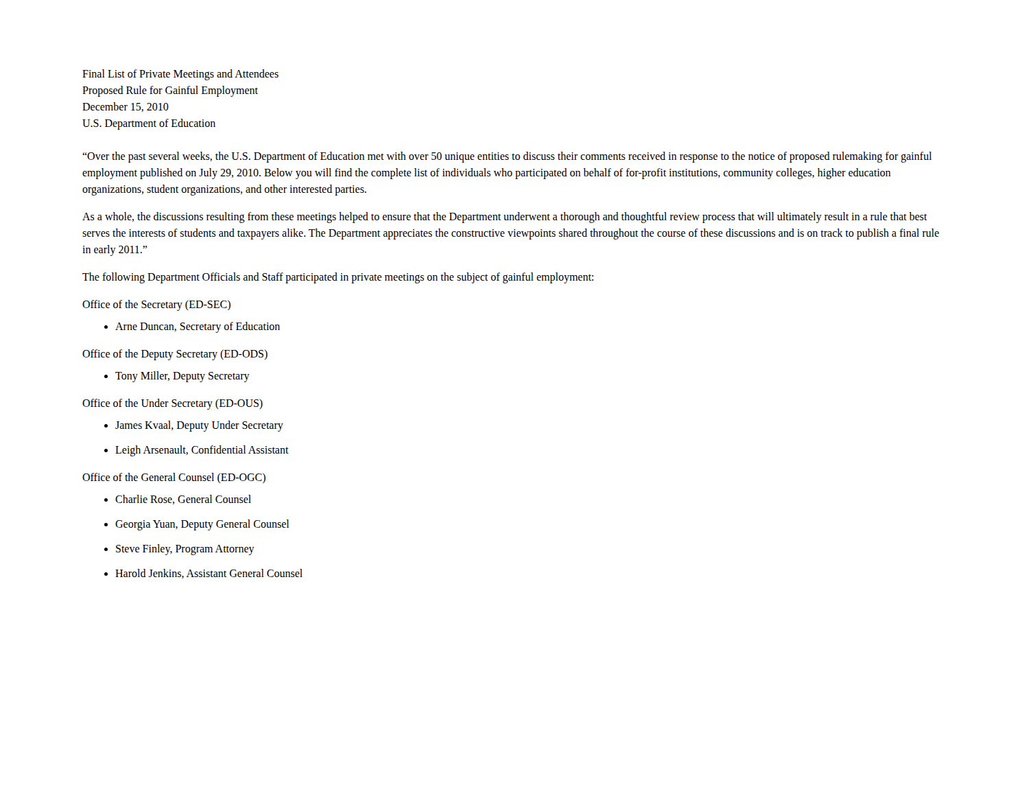Final List of Private Meetings and Attendees
Proposed Rule for Gainful Employment
December 15, 2010
U.S. Department of Education
“Over the past several weeks, the U.S. Department of Education met with over 50 unique entities to discuss their comments received in response to the notice of proposed rulemaking for gainful employment published on July 29, 2010. Below you will find the complete list of individuals who participated on behalf of for-profit institutions, community colleges, higher education organizations, student organizations, and other interested parties.
As a whole, the discussions resulting from these meetings helped to ensure that the Department underwent a thorough and thoughtful review process that will ultimately result in a rule that best serves the interests of students and taxpayers alike. The Department appreciates the constructive viewpoints shared throughout the course of these discussions and is on track to publish a final rule in early 2011.”
The following Department Officials and Staff participated in private meetings on the subject of gainful employment:
Office of the Secretary (ED-SEC)
Arne Duncan, Secretary of Education
Office of the Deputy Secretary (ED-ODS)
Tony Miller, Deputy Secretary
Office of the Under Secretary (ED-OUS)
James Kvaal, Deputy Under Secretary
Leigh Arsenault, Confidential Assistant
Office of the General Counsel (ED-OGC)
Charlie Rose, General Counsel
Georgia Yuan, Deputy General Counsel
Steve Finley, Program Attorney
Harold Jenkins, Assistant General Counsel